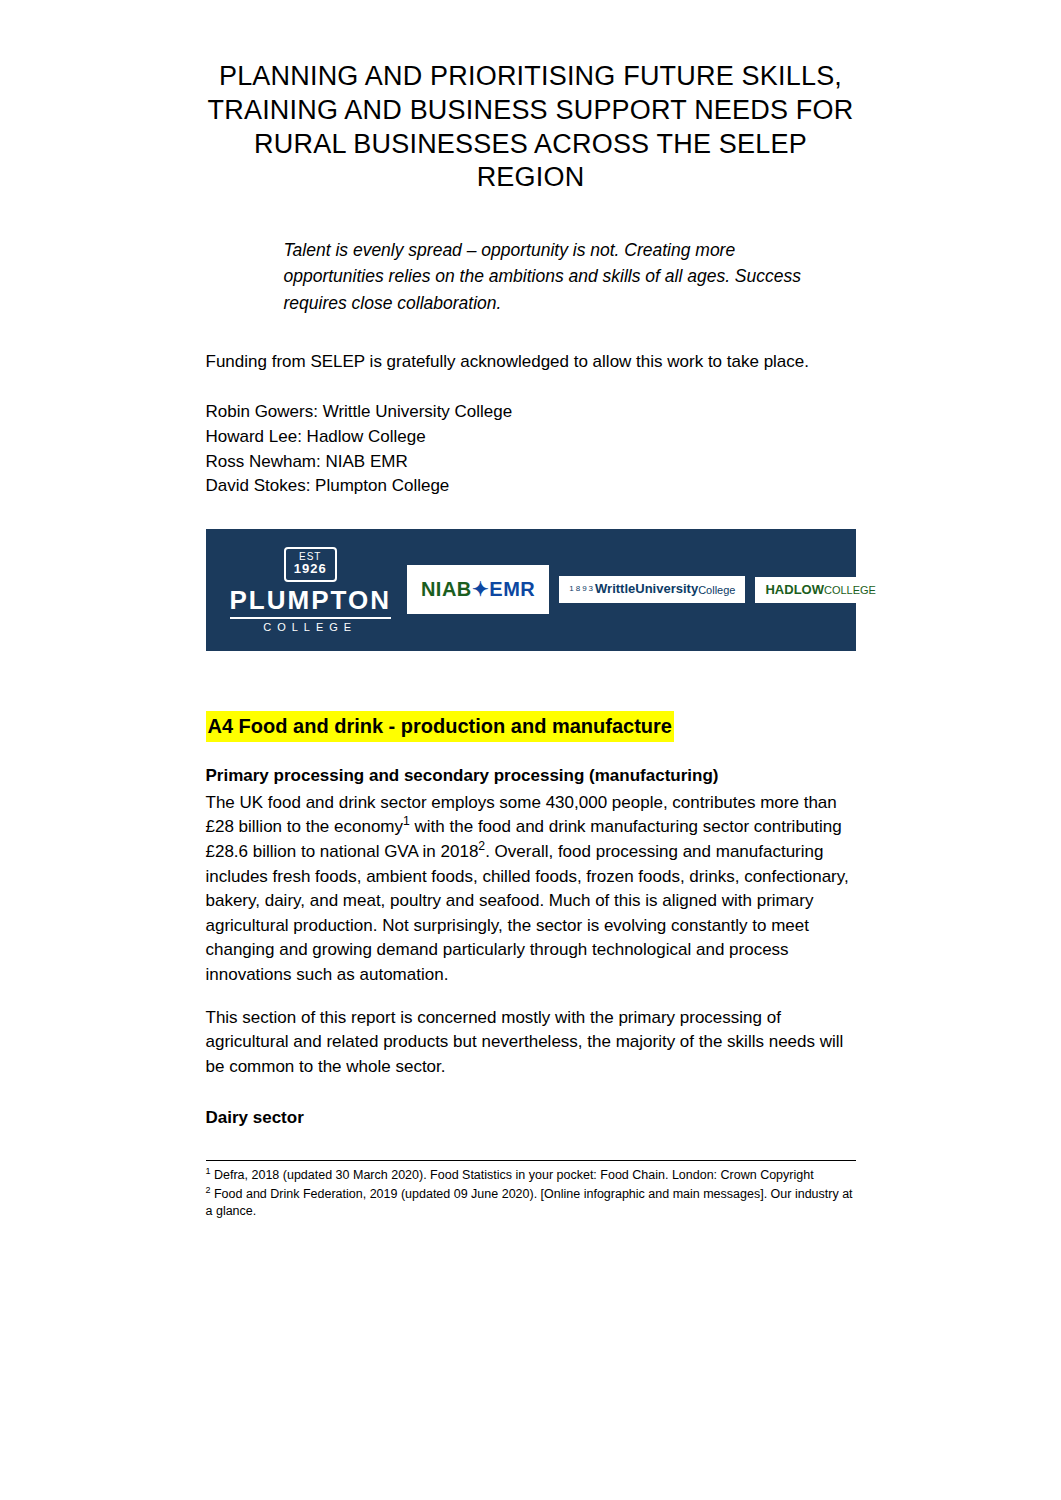PLANNING AND PRIORITISING FUTURE SKILLS,
TRAINING AND BUSINESS SUPPORT NEEDS FOR
RURAL BUSINESSES ACROSS THE SELEP REGION
Talent is evenly spread – opportunity is not. Creating more opportunities relies on the ambitions and skills of all ages. Success requires close collaboration.
Funding from SELEP is gratefully acknowledged to allow this work to take place.
Robin Gowers: Writtle University College Howard Lee: Hadlow College Ross Newham: NIAB EMR David Stokes: Plumpton College
EST1926
PLUMPTON
COLLEGE
NIAB✦EMR
1893 Writtle University College
HADLOW COLLEGE
A4 Food and drink - production and manufacture
Primary processing and secondary processing (manufacturing)
The UK food and drink sector employs some 430,000 people, contributes more than £28 billion to the economy1 with the food and drink manufacturing sector contributing £28.6 billion to national GVA in 20182. Overall, food processing and manufacturing includes fresh foods, ambient foods, chilled foods, frozen foods, drinks, confectionary, bakery, dairy, and meat, poultry and seafood. Much of this is aligned with primary agricultural production. Not surprisingly, the sector is evolving constantly to meet changing and growing demand particularly through technological and process innovations such as automation.
This section of this report is concerned mostly with the primary processing of agricultural and related products but nevertheless, the majority of the skills needs will be common to the whole sector.
Dairy sector
1 Defra, 2018 (updated 30 March 2020). Food Statistics in your pocket: Food Chain. London: Crown Copyright
2 Food and Drink Federation, 2019 (updated 09 June 2020). [Online infographic and main messages]. Our industry at a glance.